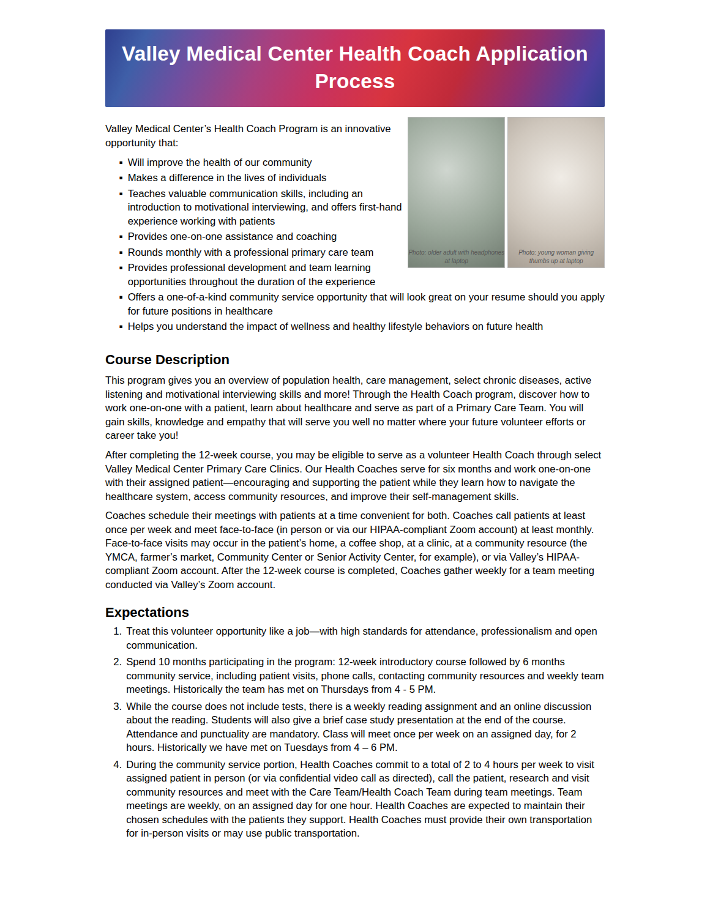Valley Medical Center Health Coach Application Process
Photo: older adult with headphones at laptop
Photo: young woman giving thumbs up at laptop
Valley Medical Center’s Health Coach Program is an innovative opportunity that:
Will improve the health of our community
Makes a difference in the lives of individuals
Teaches valuable communication skills, including an introduction to motivational interviewing, and offers first-hand experience working with patients
Provides one-on-one assistance and coaching
Rounds monthly with a professional primary care team
Provides professional development and team learning opportunities throughout the duration of the experience
Offers a one-of-a-kind community service opportunity that will look great on your resume should you apply for future positions in healthcare
Helps you understand the impact of wellness and healthy lifestyle behaviors on future health
Course Description
This program gives you an overview of population health, care management, select chronic diseases, active listening and motivational interviewing skills and more! Through the Health Coach program, discover how to work one-on-one with a patient, learn about healthcare and serve as part of a Primary Care Team. You will gain skills, knowledge and empathy that will serve you well no matter where your future volunteer efforts or career take you!
After completing the 12-week course, you may be eligible to serve as a volunteer Health Coach through select Valley Medical Center Primary Care Clinics. Our Health Coaches serve for six months and work one-on-one with their assigned patient—encouraging and supporting the patient while they learn how to navigate the healthcare system, access community resources, and improve their self-management skills.
Coaches schedule their meetings with patients at a time convenient for both. Coaches call patients at least once per week and meet face-to-face (in person or via our HIPAA-compliant Zoom account) at least monthly. Face-to-face visits may occur in the patient’s home, a coffee shop, at a clinic, at a community resource (the YMCA, farmer’s market, Community Center or Senior Activity Center, for example), or via Valley’s HIPAA-compliant Zoom account. After the 12-week course is completed, Coaches gather weekly for a team meeting conducted via Valley’s Zoom account.
Expectations
Treat this volunteer opportunity like a job—with high standards for attendance, professionalism and open communication.
Spend 10 months participating in the program: 12-week introductory course followed by 6 months community service, including patient visits, phone calls, contacting community resources and weekly team meetings. Historically the team has met on Thursdays from 4 - 5 PM.
While the course does not include tests, there is a weekly reading assignment and an online discussion about the reading. Students will also give a brief case study presentation at the end of the course. Attendance and punctuality are mandatory. Class will meet once per week on an assigned day, for 2 hours. Historically we have met on Tuesdays from 4 – 6 PM.
During the community service portion, Health Coaches commit to a total of 2 to 4 hours per week to visit assigned patient in person (or via confidential video call as directed), call the patient, research and visit community resources and meet with the Care Team/Health Coach Team during team meetings. Team meetings are weekly, on an assigned day for one hour. Health Coaches are expected to maintain their chosen schedules with the patients they support. Health Coaches must provide their own transportation for in-person visits or may use public transportation.